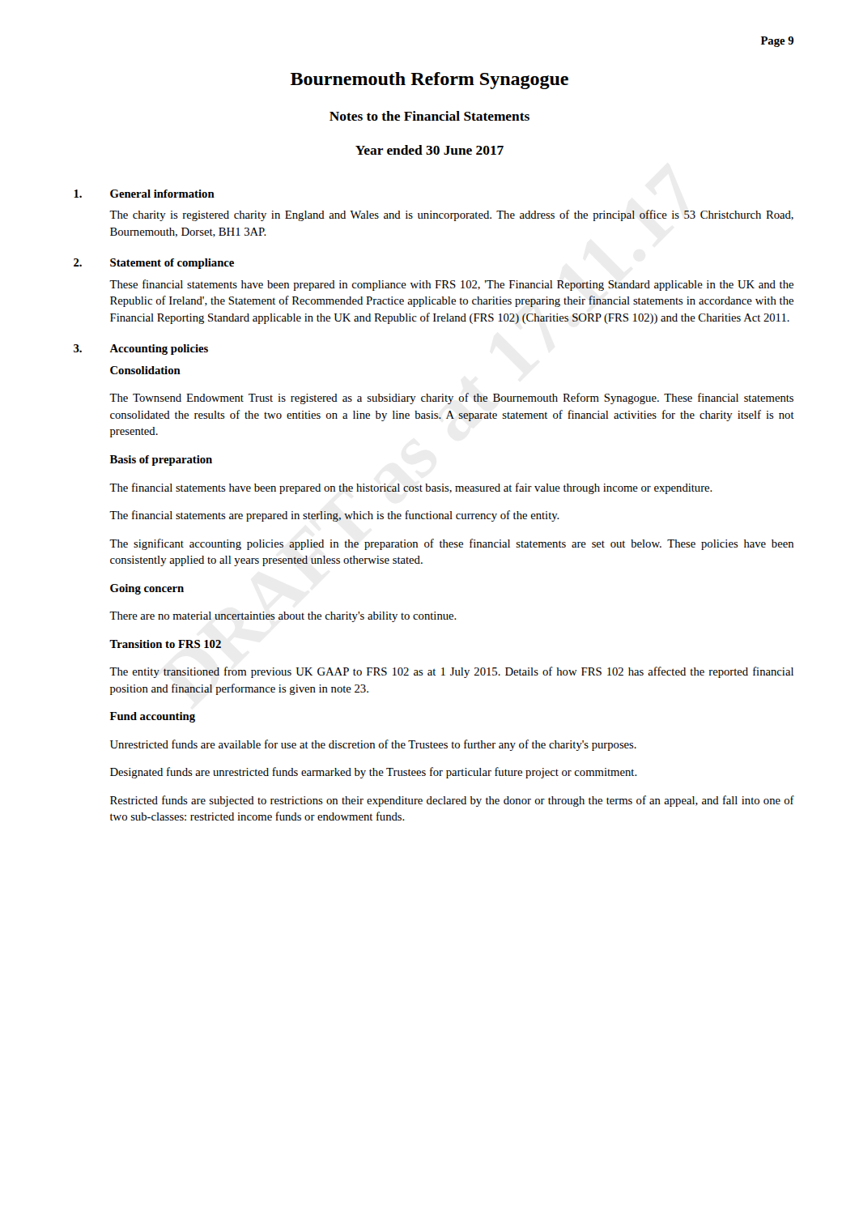DRAFT as at 17.11.17
Page 9
Bournemouth Reform Synagogue
Notes to the Financial Statements
Year ended 30 June 2017
1.
General information
The charity is registered charity in England and Wales and is unincorporated. The address of the principal office is 53 Christchurch Road, Bournemouth, Dorset, BH1 3AP.
2.
Statement of compliance
These financial statements have been prepared in compliance with FRS 102, 'The Financial Reporting Standard applicable in the UK and the Republic of Ireland', the Statement of Recommended Practice applicable to charities preparing their financial statements in accordance with the Financial Reporting Standard applicable in the UK and Republic of Ireland (FRS 102) (Charities SORP (FRS 102)) and the Charities Act 2011.
3.
Accounting policies
Consolidation
The Townsend Endowment Trust is registered as a subsidiary charity of the Bournemouth Reform Synagogue. These financial statements consolidated the results of the two entities on a line by line basis. A separate statement of financial activities for the charity itself is not presented.
Basis of preparation
The financial statements have been prepared on the historical cost basis, measured at fair value through income or expenditure.
The financial statements are prepared in sterling, which is the functional currency of the entity.
The significant accounting policies applied in the preparation of these financial statements are set out below. These policies have been consistently applied to all years presented unless otherwise stated.
Going concern
There are no material uncertainties about the charity's ability to continue.
Transition to FRS 102
The entity transitioned from previous UK GAAP to FRS 102 as at 1 July 2015. Details of how FRS 102 has affected the reported financial position and financial performance is given in note 23.
Fund accounting
Unrestricted funds are available for use at the discretion of the Trustees to further any of the charity's purposes.
Designated funds are unrestricted funds earmarked by the Trustees for particular future project or commitment.
Restricted funds are subjected to restrictions on their expenditure declared by the donor or through the terms of an appeal, and fall into one of two sub-classes: restricted income funds or endowment funds.